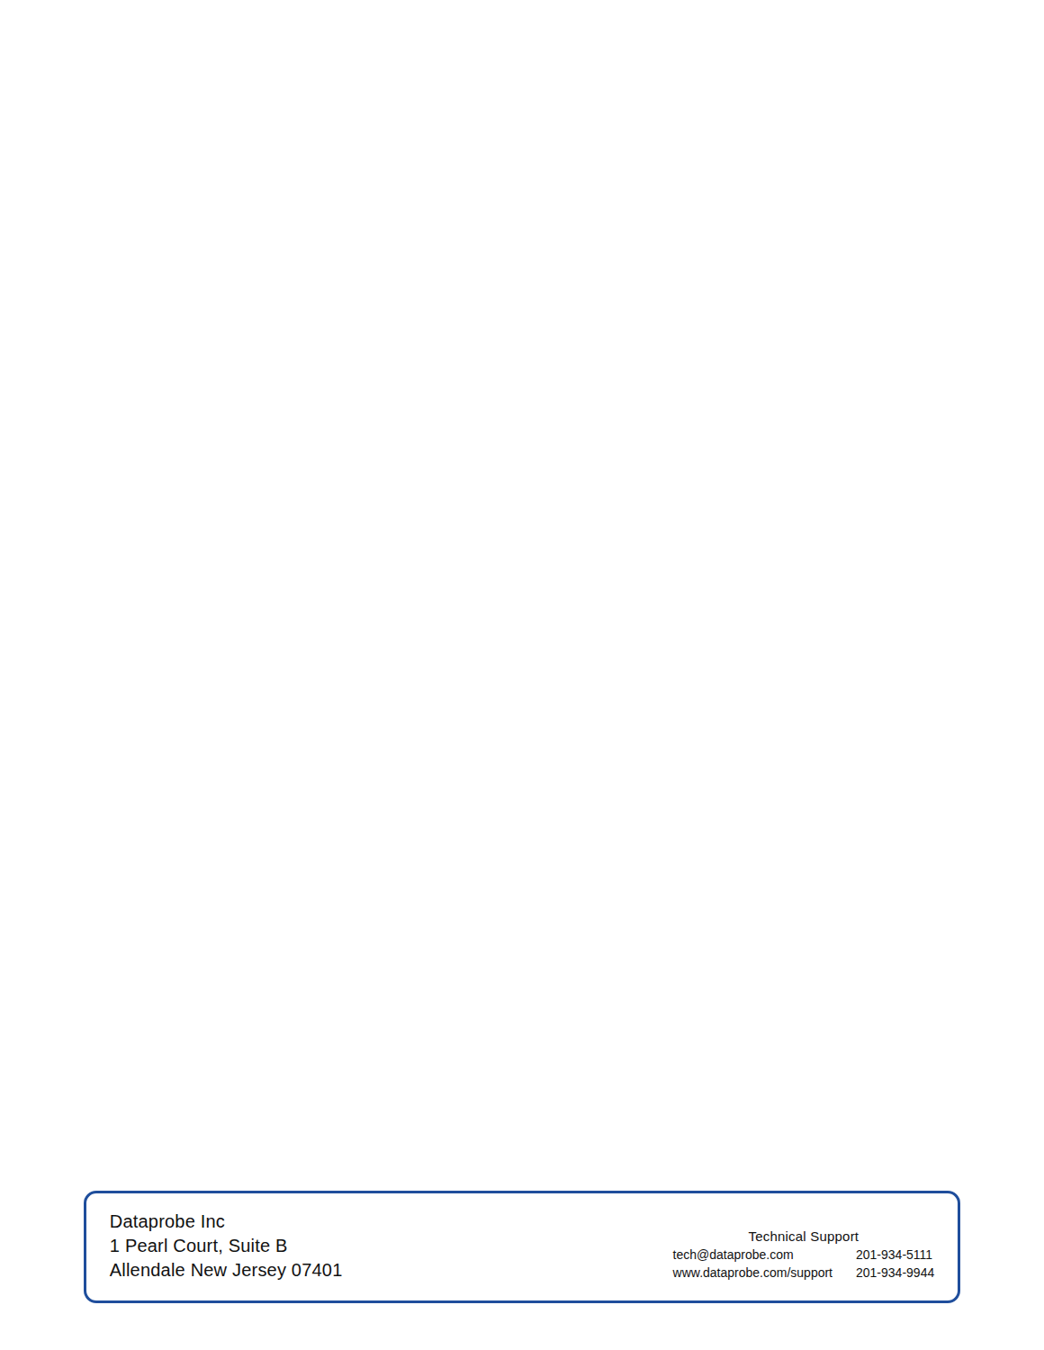Dataprobe Inc
1 Pearl Court, Suite B
Allendale New Jersey 07401
Technical Support
tech@dataprobe.com
201-934-5111
www.dataprobe.com/support
201-934-9944